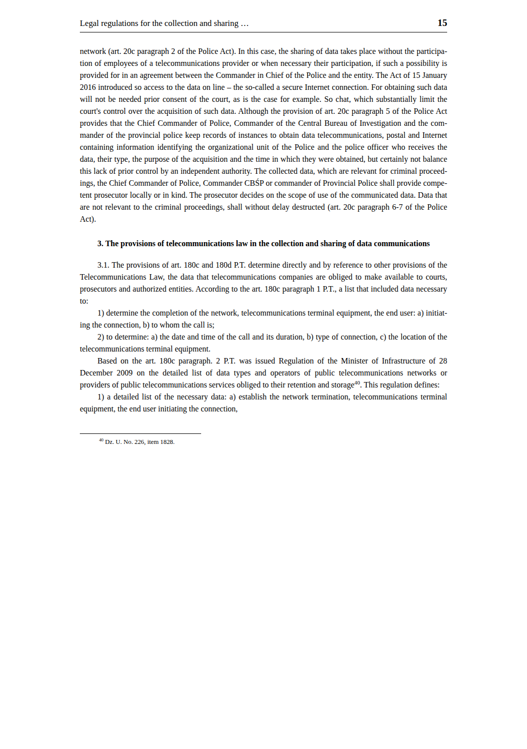Legal regulations for the collection and sharing … 15
network (art. 20c paragraph 2 of the Police Act). In this case, the sharing of data takes place without the participation of employees of a telecommunications provider or when necessary their participation, if such a possibility is provided for in an agreement between the Commander in Chief of the Police and the entity. The Act of 15 January 2016 introduced so access to the data on line – the so-called a secure Internet connection. For obtaining such data will not be needed prior consent of the court, as is the case for example. So chat, which substantially limit the court's control over the acquisition of such data. Although the provision of art. 20c paragraph 5 of the Police Act provides that the Chief Commander of Police, Commander of the Central Bureau of Investigation and the commander of the provincial police keep records of instances to obtain data telecommunications, postal and Internet containing information identifying the organizational unit of the Police and the police officer who receives the data, their type, the purpose of the acquisition and the time in which they were obtained, but certainly not balance this lack of prior control by an independent authority. The collected data, which are relevant for criminal proceedings, the Chief Commander of Police, Commander CBŚP or commander of Provincial Police shall provide competent prosecutor locally or in kind. The prosecutor decides on the scope of use of the communicated data. Data that are not relevant to the criminal proceedings, shall without delay destructed (art. 20c paragraph 6-7 of the Police Act).
3. The provisions of telecommunications law in the collection and sharing of data communications
3.1. The provisions of art. 180c and 180d P.T. determine directly and by reference to other provisions of the Telecommunications Law, the data that telecommunications companies are obliged to make available to courts, prosecutors and authorized entities. According to the art. 180c paragraph 1 P.T., a list that included data necessary to:
1) determine the completion of the network, telecommunications terminal equipment, the end user: a) initiating the connection, b) to whom the call is;
2) to determine: a) the date and time of the call and its duration, b) type of connection, c) the location of the telecommunications terminal equipment.
Based on the art. 180c paragraph. 2 P.T. was issued Regulation of the Minister of Infrastructure of 28 December 2009 on the detailed list of data types and operators of public telecommunications networks or providers of public telecommunications services obliged to their retention and storage40. This regulation defines:
1) a detailed list of the necessary data: a) establish the network termination, telecommunications terminal equipment, the end user initiating the connection,
40 Dz. U. No. 226, item 1828.